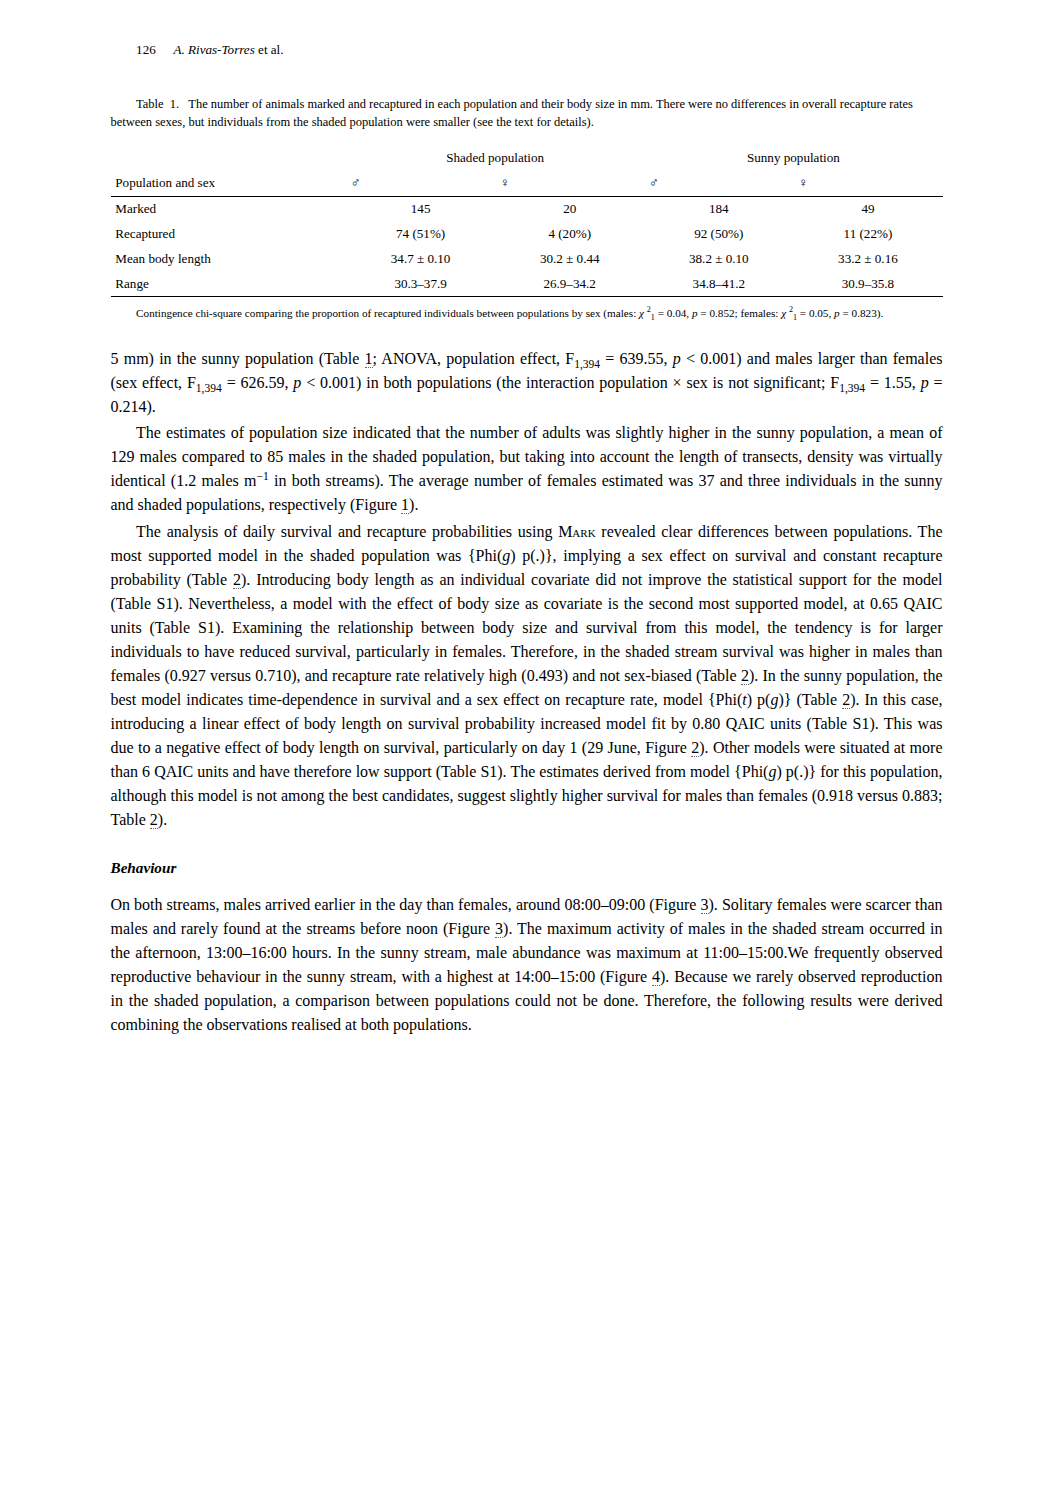126 A. Rivas-Torres et al.
Table 1. The number of animals marked and recaptured in each population and their body size in mm. There were no differences in overall recapture rates between sexes, but individuals from the shaded population were smaller (see the text for details).
| | Shaded population | Sunny population |
| --- | --- | --- |
| Population and sex | ♂ | ♀ | ♂ | ♀ |
| Marked | 145 | 20 | 184 | 49 |
| Recaptured | 74 (51%) | 4 (20%) | 92 (50%) | 11 (22%) |
| Mean body length | 34.7 ± 0.10 | 30.2 ± 0.44 | 38.2 ± 0.10 | 33.2 ± 0.16 |
| Range | 30.3–37.9 | 26.9–34.2 | 34.8–41.2 | 30.9–35.8 |
Contingence chi-square comparing the proportion of recaptured individuals between populations by sex (males: χ 21 = 0.04, p = 0.852; females: χ 21 = 0.05, p = 0.823).
5 mm) in the sunny population (Table 1; ANOVA, population effect, F1,394 = 639.55, p < 0.001) and males larger than females (sex effect, F1,394 = 626.59, p < 0.001) in both populations (the interaction population × sex is not significant; F1,394 = 1.55, p = 0.214).
The estimates of population size indicated that the number of adults was slightly higher in the sunny population, a mean of 129 males compared to 85 males in the shaded population, but taking into account the length of transects, density was virtually identical (1.2 males m−1 in both streams). The average number of females estimated was 37 and three individuals in the sunny and shaded populations, respectively (Figure 1).
The analysis of daily survival and recapture probabilities using Mark revealed clear differences between populations. The most supported model in the shaded population was {Phi(g) p(.)}, implying a sex effect on survival and constant recapture probability (Table 2). Introducing body length as an individual covariate did not improve the statistical support for the model (Table S1). Nevertheless, a model with the effect of body size as covariate is the second most supported model, at 0.65 QAIC units (Table S1). Examining the relationship between body size and survival from this model, the tendency is for larger individuals to have reduced survival, particularly in females. Therefore, in the shaded stream survival was higher in males than females (0.927 versus 0.710), and recapture rate relatively high (0.493) and not sex-biased (Table 2). In the sunny population, the best model indicates time-dependence in survival and a sex effect on recapture rate, model {Phi(t) p(g)} (Table 2). In this case, introducing a linear effect of body length on survival probability increased model fit by 0.80 QAIC units (Table S1). This was due to a negative effect of body length on survival, particularly on day 1 (29 June, Figure 2). Other models were situated at more than 6 QAIC units and have therefore low support (Table S1). The estimates derived from model {Phi(g) p(.)} for this population, although this model is not among the best candidates, suggest slightly higher survival for males than females (0.918 versus 0.883; Table 2).
Behaviour
On both streams, males arrived earlier in the day than females, around 08:00–09:00 (Figure 3). Solitary females were scarcer than males and rarely found at the streams before noon (Figure 3). The maximum activity of males in the shaded stream occurred in the afternoon, 13:00–16:00 hours. In the sunny stream, male abundance was maximum at 11:00–15:00.We frequently observed reproductive behaviour in the sunny stream, with a highest at 14:00–15:00 (Figure 4). Because we rarely observed reproduction in the shaded population, a comparison between populations could not be done. Therefore, the following results were derived combining the observations realised at both populations.